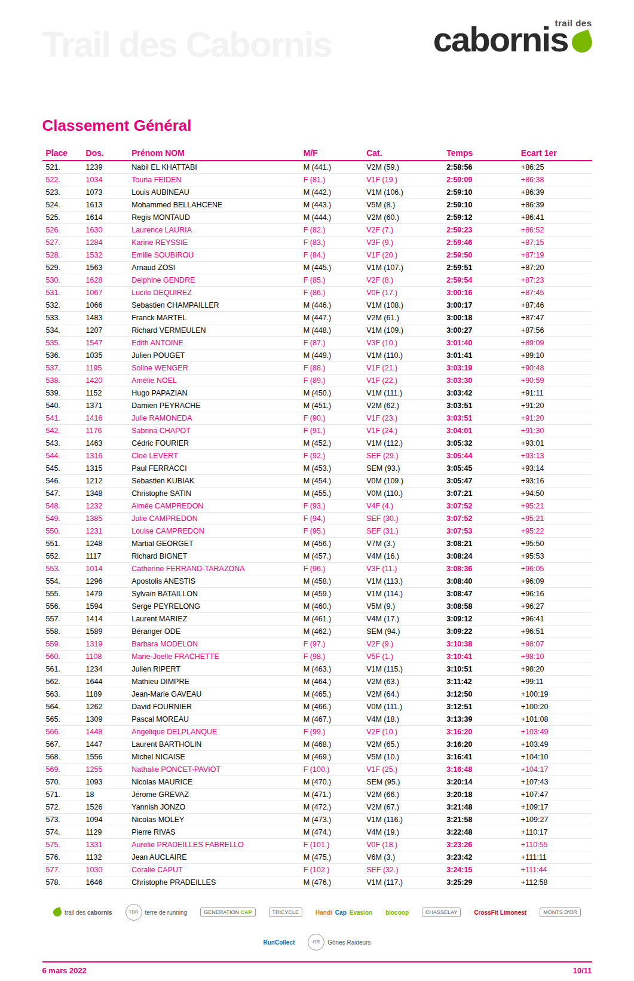Trail des Cabornis
trail des
cabornis
Classement Général
| Place | Dos. | Prénom NOM | M/F | Cat. | Temps | Ecart 1er |
| --- | --- | --- | --- | --- | --- | --- |
| 521. | 1239 | Nabil EL KHATTABI | M (441.) | V2M (59.) | 2:58:56 | +86:25 |
| 522. | 1034 | Touria FEIDEN | F (81.) | V1F (19.) | 2:59:09 | +86:38 |
| 523. | 1073 | Louis AUBINEAU | M (442.) | V1M (106.) | 2:59:10 | +86:39 |
| 524. | 1613 | Mohammed BELLAHCENE | M (443.) | V5M (8.) | 2:59:10 | +86:39 |
| 525. | 1614 | Regis MONTAUD | M (444.) | V2M (60.) | 2:59:12 | +86:41 |
| 526. | 1630 | Laurence LAURIA | F (82.) | V2F (7.) | 2:59:23 | +86:52 |
| 527. | 1284 | Karine REYSSIE | F (83.) | V3F (9.) | 2:59:46 | +87:15 |
| 528. | 1532 | Emilie SOUBIROU | F (84.) | V1F (20.) | 2:59:50 | +87:19 |
| 529. | 1563 | Arnaud ZOSI | M (445.) | V1M (107.) | 2:59:51 | +87:20 |
| 530. | 1628 | Delphine GENDRE | F (85.) | V2F (8.) | 2:59:54 | +87:23 |
| 531. | 1067 | Lucile DEQUIREZ | F (86.) | V0F (17.) | 3:00:16 | +87:45 |
| 532. | 1066 | Sebastien CHAMPAILLER | M (446.) | V1M (108.) | 3:00:17 | +87:46 |
| 533. | 1483 | Franck MARTEL | M (447.) | V2M (61.) | 3:00:18 | +87:47 |
| 534. | 1207 | Richard VERMEULEN | M (448.) | V1M (109.) | 3:00:27 | +87:56 |
| 535. | 1547 | Edith ANTOINE | F (87.) | V3F (10.) | 3:01:40 | +89:09 |
| 536. | 1035 | Julien POUGET | M (449.) | V1M (110.) | 3:01:41 | +89:10 |
| 537. | 1195 | Soline WENGER | F (88.) | V1F (21.) | 3:03:19 | +90:48 |
| 538. | 1420 | Amélie NOEL | F (89.) | V1F (22.) | 3:03:30 | +90:59 |
| 539. | 1152 | Hugo PAPAZIAN | M (450.) | V1M (111.) | 3:03:42 | +91:11 |
| 540. | 1371 | Damien PEYRACHE | M (451.) | V2M (62.) | 3:03:51 | +91:20 |
| 541. | 1416 | Julie RAMONEDA | F (90.) | V1F (23.) | 3:03:51 | +91:20 |
| 542. | 1176 | Sabrina CHAPOT | F (91.) | V1F (24.) | 3:04:01 | +91:30 |
| 543. | 1463 | Cédric FOURIER | M (452.) | V1M (112.) | 3:05:32 | +93:01 |
| 544. | 1316 | Cloé LEVERT | F (92.) | SEF (29.) | 3:05:44 | +93:13 |
| 545. | 1315 | Paul FERRACCI | M (453.) | SEM (93.) | 3:05:45 | +93:14 |
| 546. | 1212 | Sebastien KUBIAK | M (454.) | V0M (109.) | 3:05:47 | +93:16 |
| 547. | 1348 | Christophe SATIN | M (455.) | V0M (110.) | 3:07:21 | +94:50 |
| 548. | 1232 | Aimée CAMPREDON | F (93.) | V4F (4.) | 3:07:52 | +95:21 |
| 549. | 1385 | Julie CAMPREDON | F (94.) | SEF (30.) | 3:07:52 | +95:21 |
| 550. | 1231 | Louise CAMPREDON | F (95.) | SEF (31.) | 3:07:53 | +95:22 |
| 551. | 1248 | Martial GEORGET | M (456.) | V7M (3.) | 3:08:21 | +95:50 |
| 552. | 1117 | Richard BIGNET | M (457.) | V4M (16.) | 3:08:24 | +95:53 |
| 553. | 1014 | Catherine FERRAND-TARAZONA | F (96.) | V3F (11.) | 3:08:36 | +96:05 |
| 554. | 1296 | Apostolis ANESTIS | M (458.) | V1M (113.) | 3:08:40 | +96:09 |
| 555. | 1479 | Sylvain BATAILLON | M (459.) | V1M (114.) | 3:08:47 | +96:16 |
| 556. | 1594 | Serge PEYRELONG | M (460.) | V5M (9.) | 3:08:58 | +96:27 |
| 557. | 1414 | Laurent MARIEZ | M (461.) | V4M (17.) | 3:09:12 | +96:41 |
| 558. | 1589 | Béranger ODE | M (462.) | SEM (94.) | 3:09:22 | +96:51 |
| 559. | 1319 | Barbara MODELON | F (97.) | V2F (9.) | 3:10:38 | +98:07 |
| 560. | 1108 | Marie-Joelle FRACHETTE | F (98.) | V5F (1.) | 3:10:41 | +98:10 |
| 561. | 1234 | Julien RIPERT | M (463.) | V1M (115.) | 3:10:51 | +98:20 |
| 562. | 1644 | Mathieu DIMPRE | M (464.) | V2M (63.) | 3:11:42 | +99:11 |
| 563. | 1189 | Jean-Marie GAVEAU | M (465.) | V2M (64.) | 3:12:50 | +100:19 |
| 564. | 1262 | David FOURNIER | M (466.) | V0M (111.) | 3:12:51 | +100:20 |
| 565. | 1309 | Pascal MOREAU | M (467.) | V4M (18.) | 3:13:39 | +101:08 |
| 566. | 1448 | Angelique DELPLANQUE | F (99.) | V2F (10.) | 3:16:20 | +103:49 |
| 567. | 1447 | Laurent BARTHOLIN | M (468.) | V2M (65.) | 3:16:20 | +103:49 |
| 568. | 1556 | Michel NICAISE | M (469.) | V5M (10.) | 3:16:41 | +104:10 |
| 569. | 1255 | Nathalie PONCET-PAVIOT | F (100.) | V1F (25.) | 3:16:48 | +104:17 |
| 570. | 1093 | Nicolas MAURICE | M (470.) | SEM (95.) | 3:20:14 | +107:43 |
| 571. | 18 | Jérome GREVAZ | M (471.) | V2M (66.) | 3:20:18 | +107:47 |
| 572. | 1526 | Yannish JONZO | M (472.) | V2M (67.) | 3:21:48 | +109:17 |
| 573. | 1094 | Nicolas MOLEY | M (473.) | V1M (116.) | 3:21:58 | +109:27 |
| 574. | 1129 | Pierre RIVAS | M (474.) | V4M (19.) | 3:22:48 | +110:17 |
| 575. | 1331 | Aurelie PRADEILLES FABRELLO | F (101.) | V0F (18.) | 3:23:26 | +110:55 |
| 576. | 1132 | Jean AUCLAIRE | M (475.) | V6M (3.) | 3:23:42 | +111:11 |
| 577. | 1030 | Coralie CAPUT | F (102.) | SEF (32.) | 3:24:15 | +111:44 |
| 578. | 1646 | Christophe PRADEILLES | M (476.) | V1M (117.) | 3:25:29 | +112:58 |
trail des cabornis
TDR terre de running
GENERATION CAP
TRICYCLE
Handi Cap Evasion
biocoop
CHASSELAY
CrossFit Limonest
MONTS D'OR
RunCollect
GR Gônes Raideurs
6 mars 2022
10/11